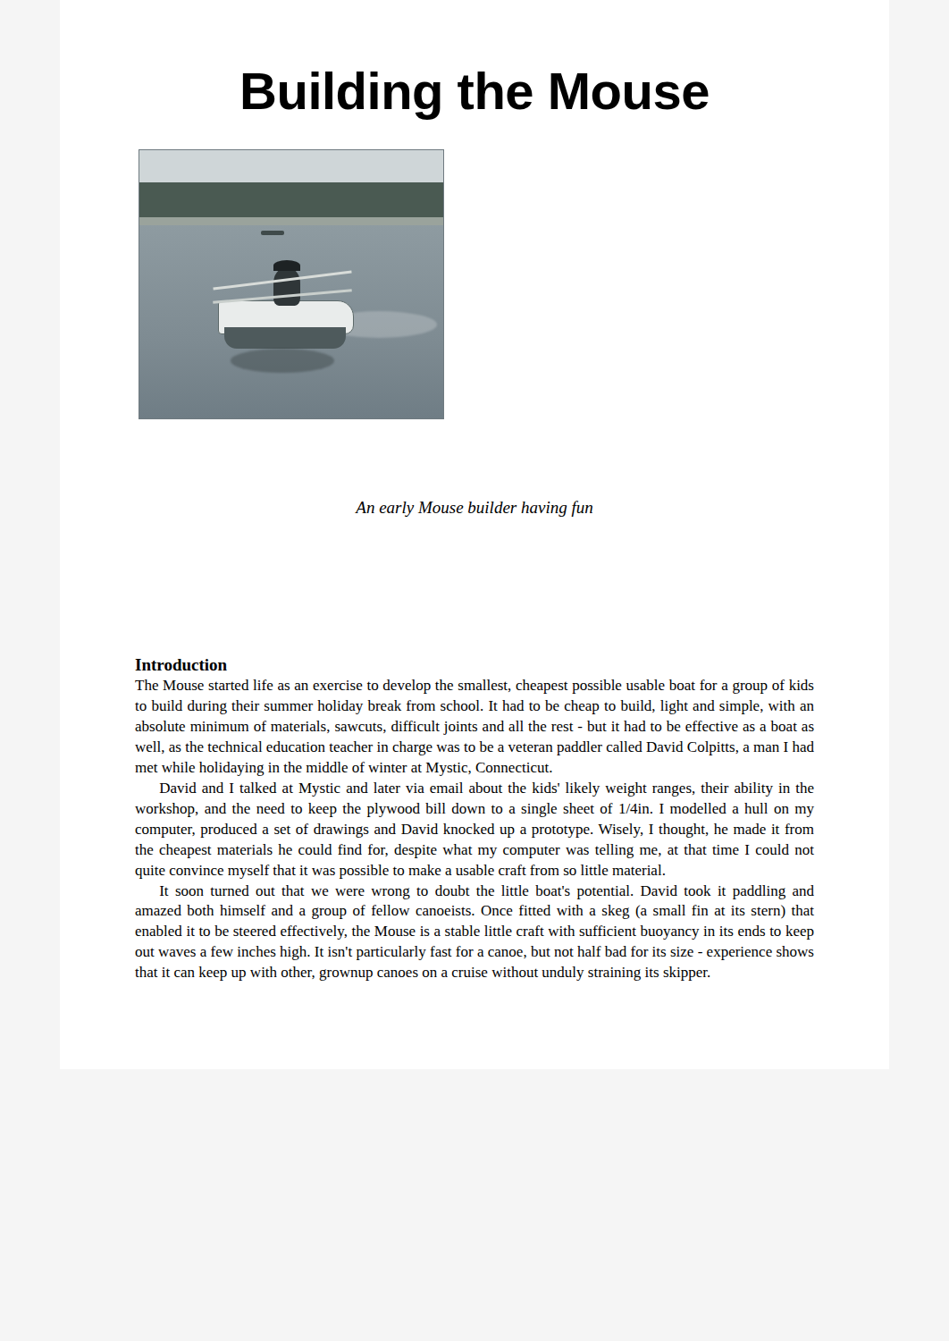Building the Mouse
An early Mouse builder having fun
Introduction
The Mouse started life as an exercise to develop the smallest, cheapest possible usable boat for a group of kids to build during their summer holiday break from school. It had to be cheap to build, light and simple, with an absolute minimum of materials, sawcuts, difficult joints and all the rest - but it had to be effective as a boat as well, as the technical education teacher in charge was to be a veteran paddler called David Colpitts, a man I had met while holidaying in the middle of winter at Mystic, Connecticut.
David and I talked at Mystic and later via email about the kids' likely weight ranges, their ability in the workshop, and the need to keep the plywood bill down to a single sheet of 1/4in. I modelled a hull on my computer, produced a set of drawings and David knocked up a prototype. Wisely, I thought, he made it from the cheapest materials he could find for, despite what my computer was telling me, at that time I could not quite convince myself that it was possible to make a usable craft from so little material.
It soon turned out that we were wrong to doubt the little boat's potential. David took it paddling and amazed both himself and a group of fellow canoeists. Once fitted with a skeg (a small fin at its stern) that enabled it to be steered effectively, the Mouse is a stable little craft with sufficient buoyancy in its ends to keep out waves a few inches high. It isn't particularly fast for a canoe, but not half bad for its size - experience shows that it can keep up with other, grownup canoes on a cruise without unduly straining its skipper.